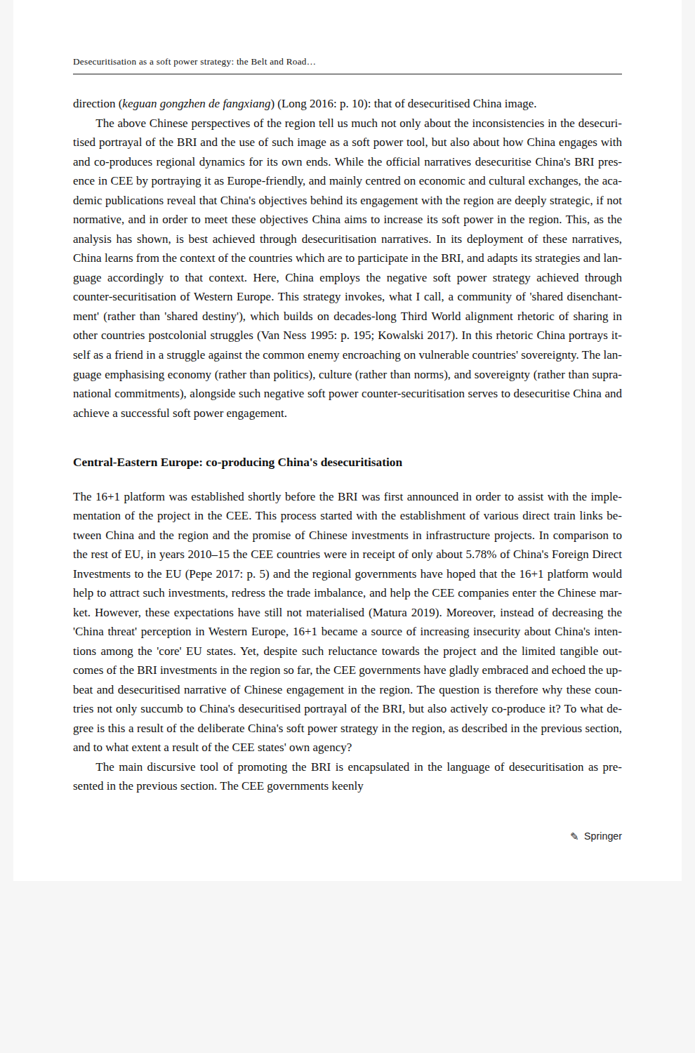Desecuritisation as a soft power strategy: the Belt and Road…
direction (keguan gongzhen de fangxiang) (Long 2016: p. 10): that of desecuritised China image.
The above Chinese perspectives of the region tell us much not only about the inconsistencies in the desecuritised portrayal of the BRI and the use of such image as a soft power tool, but also about how China engages with and co-produces regional dynamics for its own ends. While the official narratives desecuritise China's BRI presence in CEE by portraying it as Europe-friendly, and mainly centred on economic and cultural exchanges, the academic publications reveal that China's objectives behind its engagement with the region are deeply strategic, if not normative, and in order to meet these objectives China aims to increase its soft power in the region. This, as the analysis has shown, is best achieved through desecuritisation narratives. In its deployment of these narratives, China learns from the context of the countries which are to participate in the BRI, and adapts its strategies and language accordingly to that context. Here, China employs the negative soft power strategy achieved through counter-securitisation of Western Europe. This strategy invokes, what I call, a community of 'shared disenchantment' (rather than 'shared destiny'), which builds on decades-long Third World alignment rhetoric of sharing in other countries postcolonial struggles (Van Ness 1995: p. 195; Kowalski 2017). In this rhetoric China portrays itself as a friend in a struggle against the common enemy encroaching on vulnerable countries' sovereignty. The language emphasising economy (rather than politics), culture (rather than norms), and sovereignty (rather than supranational commitments), alongside such negative soft power counter-securitisation serves to desecuritise China and achieve a successful soft power engagement.
Central-Eastern Europe: co-producing China's desecuritisation
The 16+1 platform was established shortly before the BRI was first announced in order to assist with the implementation of the project in the CEE. This process started with the establishment of various direct train links between China and the region and the promise of Chinese investments in infrastructure projects. In comparison to the rest of EU, in years 2010–15 the CEE countries were in receipt of only about 5.78% of China's Foreign Direct Investments to the EU (Pepe 2017: p. 5) and the regional governments have hoped that the 16+1 platform would help to attract such investments, redress the trade imbalance, and help the CEE companies enter the Chinese market. However, these expectations have still not materialised (Matura 2019). Moreover, instead of decreasing the 'China threat' perception in Western Europe, 16+1 became a source of increasing insecurity about China's intentions among the 'core' EU states. Yet, despite such reluctance towards the project and the limited tangible outcomes of the BRI investments in the region so far, the CEE governments have gladly embraced and echoed the upbeat and desecuritised narrative of Chinese engagement in the region. The question is therefore why these countries not only succumb to China's desecuritised portrayal of the BRI, but also actively co-produce it? To what degree is this a result of the deliberate China's soft power strategy in the region, as described in the previous section, and to what extent a result of the CEE states' own agency?
The main discursive tool of promoting the BRI is encapsulated in the language of desecuritisation as presented in the previous section. The CEE governments keenly
✎ Springer